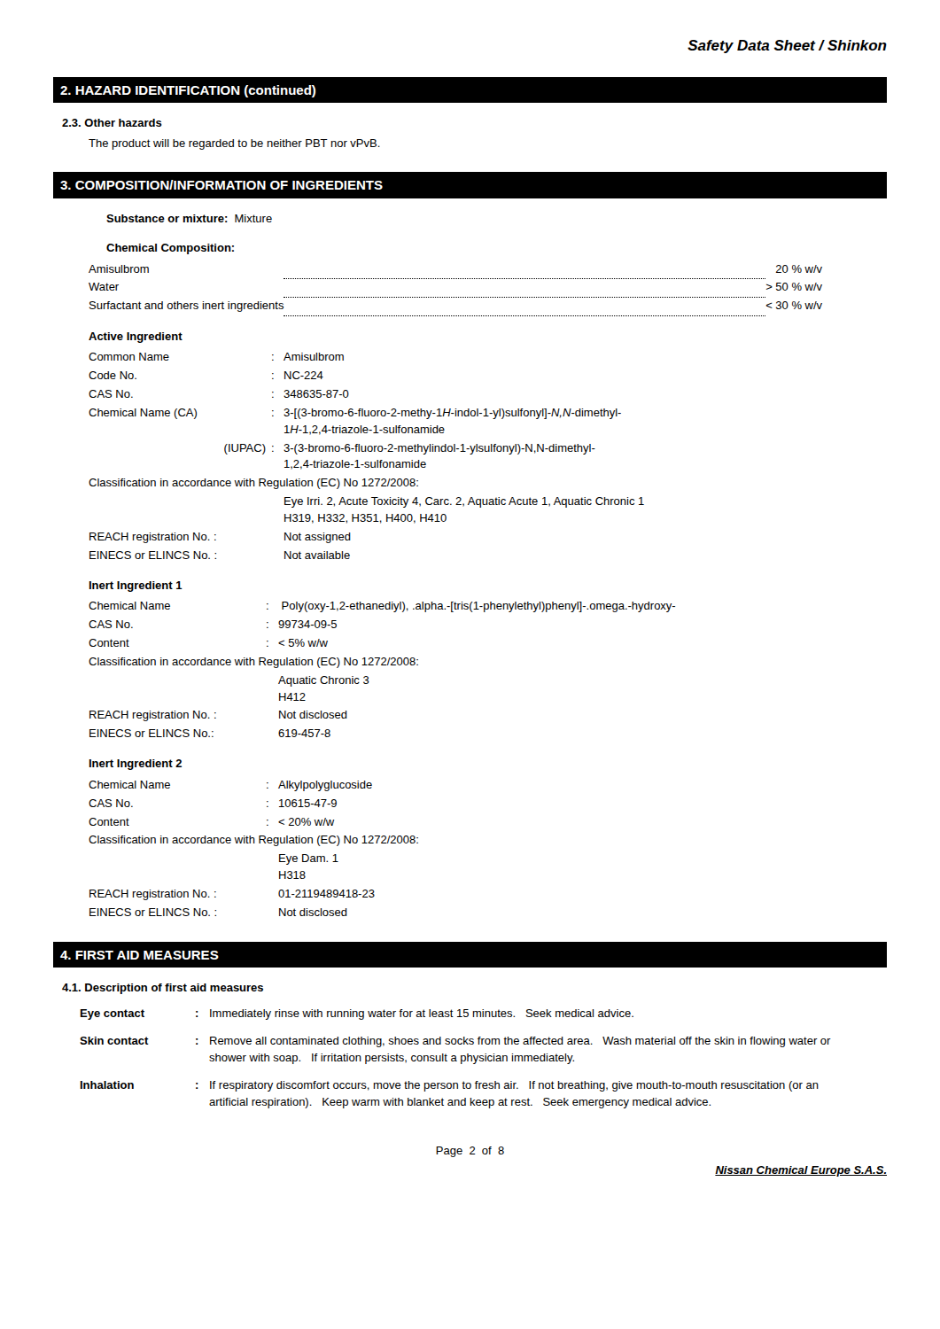Safety Data Sheet / Shinkon
2. HAZARD IDENTIFICATION (continued)
2.3. Other hazards
The product will be regarded to be neither PBT nor vPvB.
3. COMPOSITION/INFORMATION OF INGREDIENTS
Substance or mixture: Mixture
Chemical Composition:
| Amisulbrom | | 20 % w/v |
| Water | | > 50 % w/v |
| Surfactant and others inert ingredients | | < 30 % w/v |
Active Ingredient
| Common Name | : | Amisulbrom |
| Code No. | : | NC-224 |
| CAS No. | : | 348635-87-0 |
| Chemical Name (CA) | : | 3-[(3-bromo-6-fluoro-2-methy-1 H -indol-1-yl)sulfonyl]- N,N -dimethyl- 1 H -1,2,4-triazole-1-sulfonamide |
| (IUPAC) | : | 3-(3-bromo-6-fluoro-2-methylindol-1-ylsulfonyl)-N,N-dimethyl- 1,2,4-triazole-1-sulfonamide |
| Classification in accordance with Regulation (EC) No 1272/2008: |
| | Eye Irri. 2, Acute Toxicity 4, Carc. 2, Aquatic Acute 1, Aquatic Chronic 1 H319, H332, H351, H400, H410 |
| REACH registration No. : | | Not assigned |
| EINECS or ELINCS No. : | | Not available |
Inert Ingredient 1
| Chemical Name | : | Poly(oxy-1,2-ethanediyl), .alpha.-[tris(1-phenylethyl)phenyl]-.omega.-hydroxy- |
| CAS No. | : | 99734-09-5 |
| Content | : | < 5% w/w |
| Classification in accordance with Regulation (EC) No 1272/2008: |
| | Aquatic Chronic 3 H412 |
| REACH registration No. : | | Not disclosed |
| EINECS or ELINCS No.: | | 619-457-8 |
Inert Ingredient 2
| Chemical Name | : | Alkylpolyglucoside |
| CAS No. | : | 10615-47-9 |
| Content | : | < 20% w/w |
| Classification in accordance with Regulation (EC) No 1272/2008: |
| | Eye Dam. 1 H318 |
| REACH registration No. : | | 01-2119489418-23 |
| EINECS or ELINCS No. : | | Not disclosed |
4. FIRST AID MEASURES
4.1. Description of first aid measures
| Eye contact | : | Immediately rinse with running water for at least 15 minutes. Seek medical advice. |
| Skin contact | : | Remove all contaminated clothing, shoes and socks from the affected area. Wash material off the skin in flowing water or shower with soap. If irritation persists, consult a physician immediately. |
| Inhalation | : | If respiratory discomfort occurs, move the person to fresh air. If not breathing, give mouth-to-mouth resuscitation (or an artificial respiration). Keep warm with blanket and keep at rest. Seek emergency medical advice. |
Page 2 of 8
Nissan Chemical Europe S.A.S.